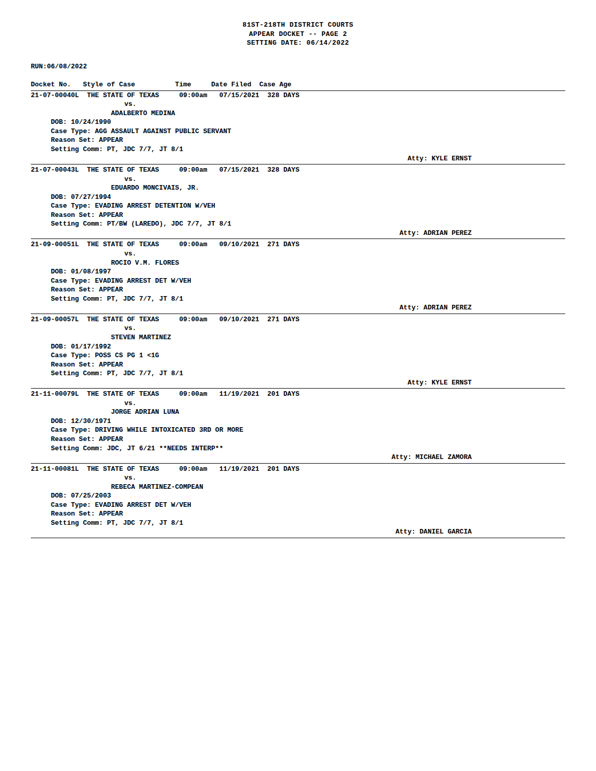81ST-218TH DISTRICT COURTS
APPEAR DOCKET -- PAGE 2
SETTING DATE: 06/14/2022
RUN:06/08/2022
Docket No. Style of Case Time Date Filed Case Age
21-07-00040L THE STATE OF TEXAS 09:00am 07/15/2021 328 DAYS
vs.
ADALBERTO MEDINA
DOB: 10/24/1990
Case Type: AGG ASSAULT AGAINST PUBLIC SERVANT
Reason Set: APPEAR
Setting Comm: PT, JDC 7/7, JT 8/1
Atty: KYLE ERNST
21-07-00043L THE STATE OF TEXAS 09:00am 07/15/2021 328 DAYS
vs.
EDUARDO MONCIVAIS, JR.
DOB: 07/27/1994
Case Type: EVADING ARREST DETENTION W/VEH
Reason Set: APPEAR
Setting Comm: PT/BW (LAREDO), JDC 7/7, JT 8/1
Atty: ADRIAN PEREZ
21-09-00051L THE STATE OF TEXAS 09:00am 09/10/2021 271 DAYS
vs.
ROCIO V.M. FLORES
DOB: 01/08/1997
Case Type: EVADING ARREST DET W/VEH
Reason Set: APPEAR
Setting Comm: PT, JDC 7/7, JT 8/1
Atty: ADRIAN PEREZ
21-09-00057L THE STATE OF TEXAS 09:00am 09/10/2021 271 DAYS
vs.
STEVEN MARTINEZ
DOB: 01/17/1992
Case Type: POSS CS PG 1 <1G
Reason Set: APPEAR
Setting Comm: PT, JDC 7/7, JT 8/1
Atty: KYLE ERNST
21-11-00079L THE STATE OF TEXAS 09:00am 11/19/2021 201 DAYS
vs.
JORGE ADRIAN LUNA
DOB: 12/30/1971
Case Type: DRIVING WHILE INTOXICATED 3RD OR MORE
Reason Set: APPEAR
Setting Comm: JDC, JT 6/21 **NEEDS INTERP**
Atty: MICHAEL ZAMORA
21-11-00081L THE STATE OF TEXAS 09:00am 11/19/2021 201 DAYS
vs.
REBECA MARTINEZ-COMPEAN
DOB: 07/25/2003
Case Type: EVADING ARREST DET W/VEH
Reason Set: APPEAR
Setting Comm: PT, JDC 7/7, JT 8/1
Atty: DANIEL GARCIA